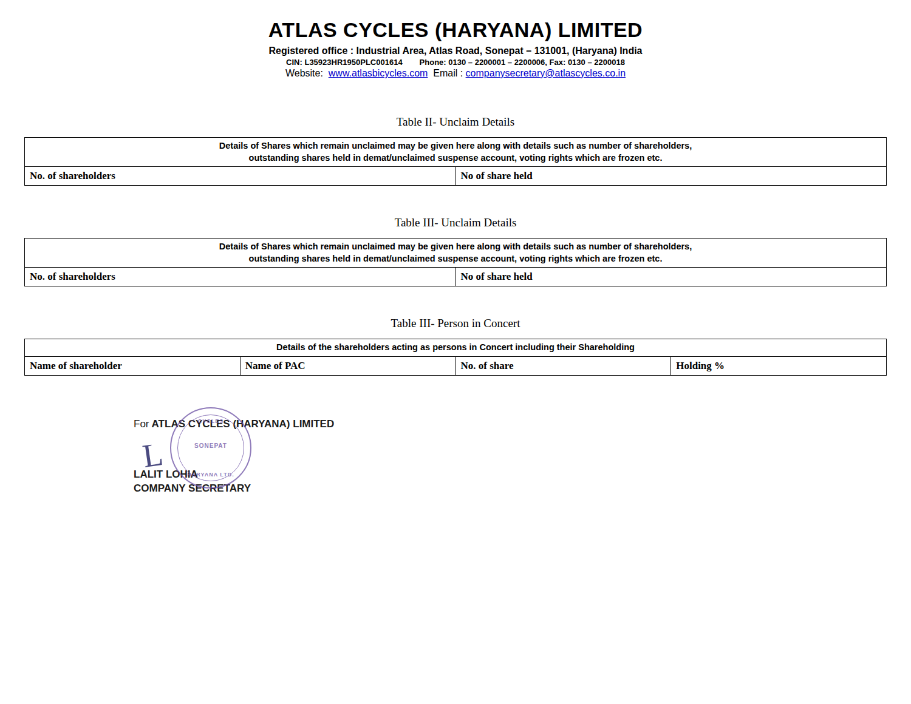ATLAS CYCLES (HARYANA) LIMITED
Registered office : Industrial Area, Atlas Road, Sonepat – 131001, (Haryana) India
CIN: L35923HR1950PLC001614 Phone: 0130 – 2200001 – 2200006, Fax: 0130 – 2200018
Website: www.atlasbicycles.com Email : companysecretary@atlascycles.co.in
Table II- Unclaim Details
| Details of Shares which remain unclaimed may be given here along with details such as number of shareholders, outstanding shares held in demat/unclaimed suspense account, voting rights which are frozen etc. |
| --- |
| No. of shareholders | No of share held |
Table III- Unclaim Details
| Details of Shares which remain unclaimed may be given here along with details such as number of shareholders, outstanding shares held in demat/unclaimed suspense account, voting rights which are frozen etc. |
| --- |
| No. of shareholders | No of share held |
Table III- Person in Concert
| Details of the shareholders acting as persons in Concert including their Shareholding |
| --- |
| Name of shareholder | Name of PAC | No. of share | Holding % |
For ATLAS CYCLES (HARYANA) LIMITED
CYCLES
SONEPAT
HARYANA LTD.
L
LALIT LOHIA COMPANY SECRETARY